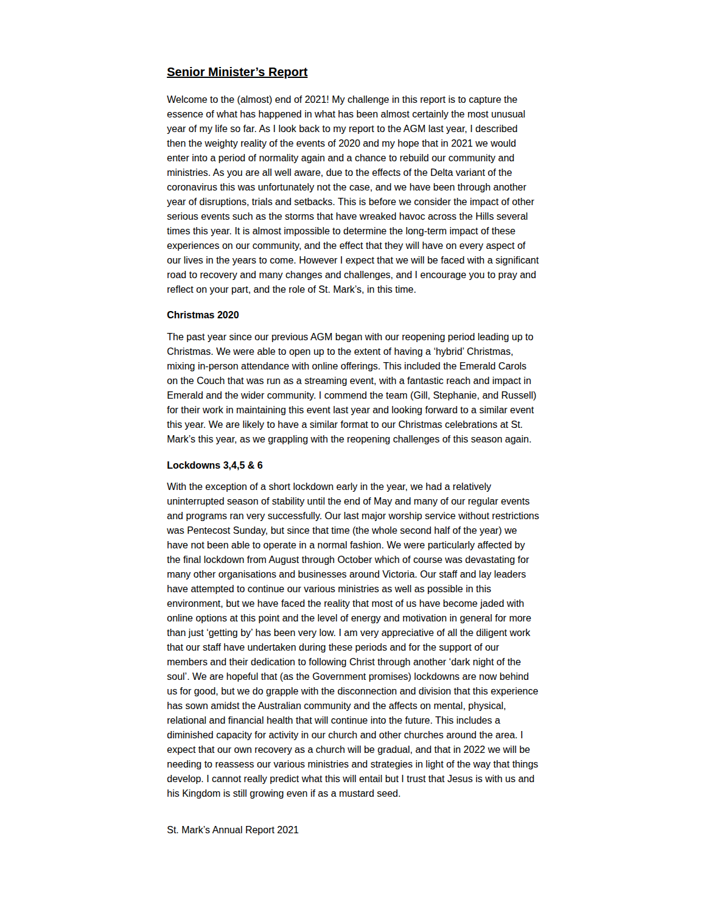Senior Minister’s Report
Welcome to the (almost) end of 2021! My challenge in this report is to capture the essence of what has happened in what has been almost certainly the most unusual year of my life so far. As I look back to my report to the AGM last year, I described then the weighty reality of the events of 2020 and my hope that in 2021 we would enter into a period of normality again and a chance to rebuild our community and ministries. As you are all well aware, due to the effects of the Delta variant of the coronavirus this was unfortunately not the case, and we have been through another year of disruptions, trials and setbacks. This is before we consider the impact of other serious events such as the storms that have wreaked havoc across the Hills several times this year. It is almost impossible to determine the long-term impact of these experiences on our community, and the effect that they will have on every aspect of our lives in the years to come. However I expect that we will be faced with a significant road to recovery and many changes and challenges, and I encourage you to pray and reflect on your part, and the role of St. Mark’s, in this time.
Christmas 2020
The past year since our previous AGM began with our reopening period leading up to Christmas. We were able to open up to the extent of having a ‘hybrid’ Christmas, mixing in-person attendance with online offerings. This included the Emerald Carols on the Couch that was run as a streaming event, with a fantastic reach and impact in Emerald and the wider community. I commend the team (Gill, Stephanie, and Russell) for their work in maintaining this event last year and looking forward to a similar event this year. We are likely to have a similar format to our Christmas celebrations at St. Mark’s this year, as we grappling with the reopening challenges of this season again.
Lockdowns 3,4,5 & 6
With the exception of a short lockdown early in the year, we had a relatively uninterrupted season of stability until the end of May and many of our regular events and programs ran very successfully. Our last major worship service without restrictions was Pentecost Sunday, but since that time (the whole second half of the year) we have not been able to operate in a normal fashion. We were particularly affected by the final lockdown from August through October which of course was devastating for many other organisations and businesses around Victoria. Our staff and lay leaders have attempted to continue our various ministries as well as possible in this environment, but we have faced the reality that most of us have become jaded with online options at this point and the level of energy and motivation in general for more than just ‘getting by’ has been very low. I am very appreciative of all the diligent work that our staff have undertaken during these periods and for the support of our members and their dedication to following Christ through another ‘dark night of the soul’. We are hopeful that (as the Government promises) lockdowns are now behind us for good, but we do grapple with the disconnection and division that this experience has sown amidst the Australian community and the affects on mental, physical, relational and financial health that will continue into the future. This includes a diminished capacity for activity in our church and other churches around the area. I expect that our own recovery as a church will be gradual, and that in 2022 we will be needing to reassess our various ministries and strategies in light of the way that things develop. I cannot really predict what this will entail but I trust that Jesus is with us and his Kingdom is still growing even if as a mustard seed.
St. Mark’s Annual Report 2021